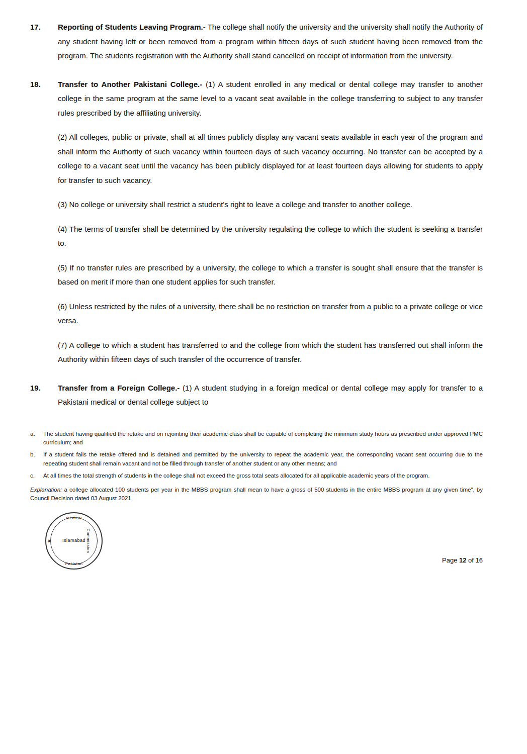17.
Reporting of Students Leaving Program.- The college shall notify the university and the university shall notify the Authority of any student having left or been removed from a program within fifteen days of such student having been removed from the program. The students registration with the Authority shall stand cancelled on receipt of information from the university.
18.
Transfer to Another Pakistani College.- (1) A student enrolled in any medical or dental college may transfer to another college in the same program at the same level to a vacant seat available in the college transferring to subject to any transfer rules prescribed by the affiliating university.
(2) All colleges, public or private, shall at all times publicly display any vacant seats available in each year of the program and shall inform the Authority of such vacancy within fourteen days of such vacancy occurring. No transfer can be accepted by a college to a vacant seat until the vacancy has been publicly displayed for at least fourteen days allowing for students to apply for transfer to such vacancy.
(3) No college or university shall restrict a student's right to leave a college and transfer to another college.
(4) The terms of transfer shall be determined by the university regulating the college to which the student is seeking a transfer to.
(5) If no transfer rules are prescribed by a university, the college to which a transfer is sought shall ensure that the transfer is based on merit if more than one student applies for such transfer.
(6) Unless restricted by the rules of a university, there shall be no restriction on transfer from a public to a private college or vice versa.
(7) A college to which a student has transferred to and the college from which the student has transferred out shall inform the Authority within fifteen days of such transfer of the occurrence of transfer.
19.
Transfer from a Foreign College.- (1) A student studying in a foreign medical or dental college may apply for transfer to a Pakistani medical or dental college subject to
a. The student having qualified the retake and on rejointing their academic class shall be capable of completing the minimum study hours as prescribed under approved PMC curriculum; and
b. If a student fails the retake offered and is detained and permitted by the university to repeat the academic year, the corresponding vacant seat occurring due to the repeating student shall remain vacant and not be filled through transfer of another student or any other means; and
c. At all times the total strength of students in the college shall not exceed the gross total seats allocated for all applicable academic years of the program.
Explanation: a college allocated 100 students per year in the MBBS program shall mean to have a gross of 500 students in the entire MBBS program at any given time", by Council Decision dated 03 August 2021
Medical Commission Pakistan ★ Islamabad
Page 12 of 16